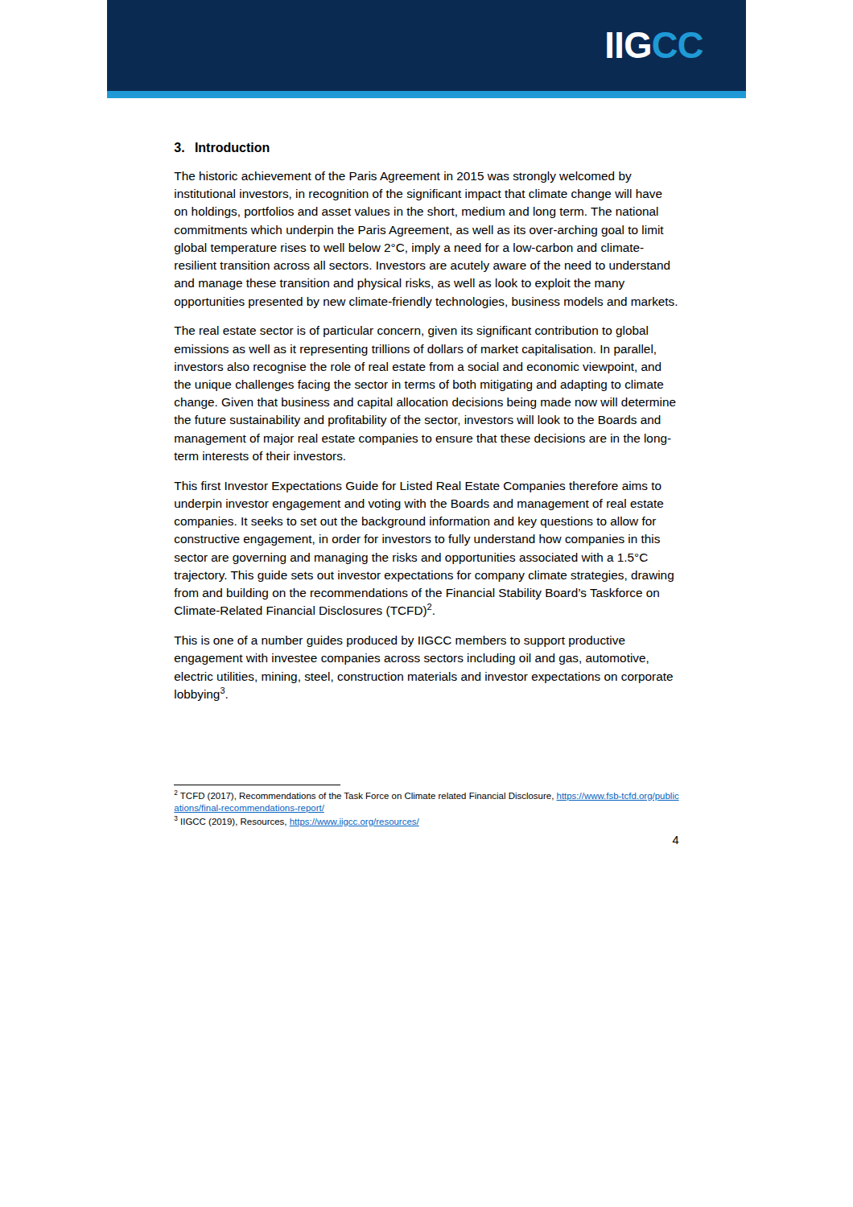IIGCC
3. Introduction
The historic achievement of the Paris Agreement in 2015 was strongly welcomed by institutional investors, in recognition of the significant impact that climate change will have on holdings, portfolios and asset values in the short, medium and long term. The national commitments which underpin the Paris Agreement, as well as its over-arching goal to limit global temperature rises to well below 2°C, imply a need for a low-carbon and climate-resilient transition across all sectors. Investors are acutely aware of the need to understand and manage these transition and physical risks, as well as look to exploit the many opportunities presented by new climate-friendly technologies, business models and markets.
The real estate sector is of particular concern, given its significant contribution to global emissions as well as it representing trillions of dollars of market capitalisation. In parallel, investors also recognise the role of real estate from a social and economic viewpoint, and the unique challenges facing the sector in terms of both mitigating and adapting to climate change. Given that business and capital allocation decisions being made now will determine the future sustainability and profitability of the sector, investors will look to the Boards and management of major real estate companies to ensure that these decisions are in the long-term interests of their investors.
This first Investor Expectations Guide for Listed Real Estate Companies therefore aims to underpin investor engagement and voting with the Boards and management of real estate companies. It seeks to set out the background information and key questions to allow for constructive engagement, in order for investors to fully understand how companies in this sector are governing and managing the risks and opportunities associated with a 1.5°C trajectory. This guide sets out investor expectations for company climate strategies, drawing from and building on the recommendations of the Financial Stability Board’s Taskforce on Climate-Related Financial Disclosures (TCFD)2.
This is one of a number guides produced by IIGCC members to support productive engagement with investee companies across sectors including oil and gas, automotive, electric utilities, mining, steel, construction materials and investor expectations on corporate lobbying3.
2 TCFD (2017), Recommendations of the Task Force on Climate related Financial Disclosure, https://www.fsb-tcfd.org/publications/final-recommendations-report/
3 IIGCC (2019), Resources, https://www.iigcc.org/resources/
4